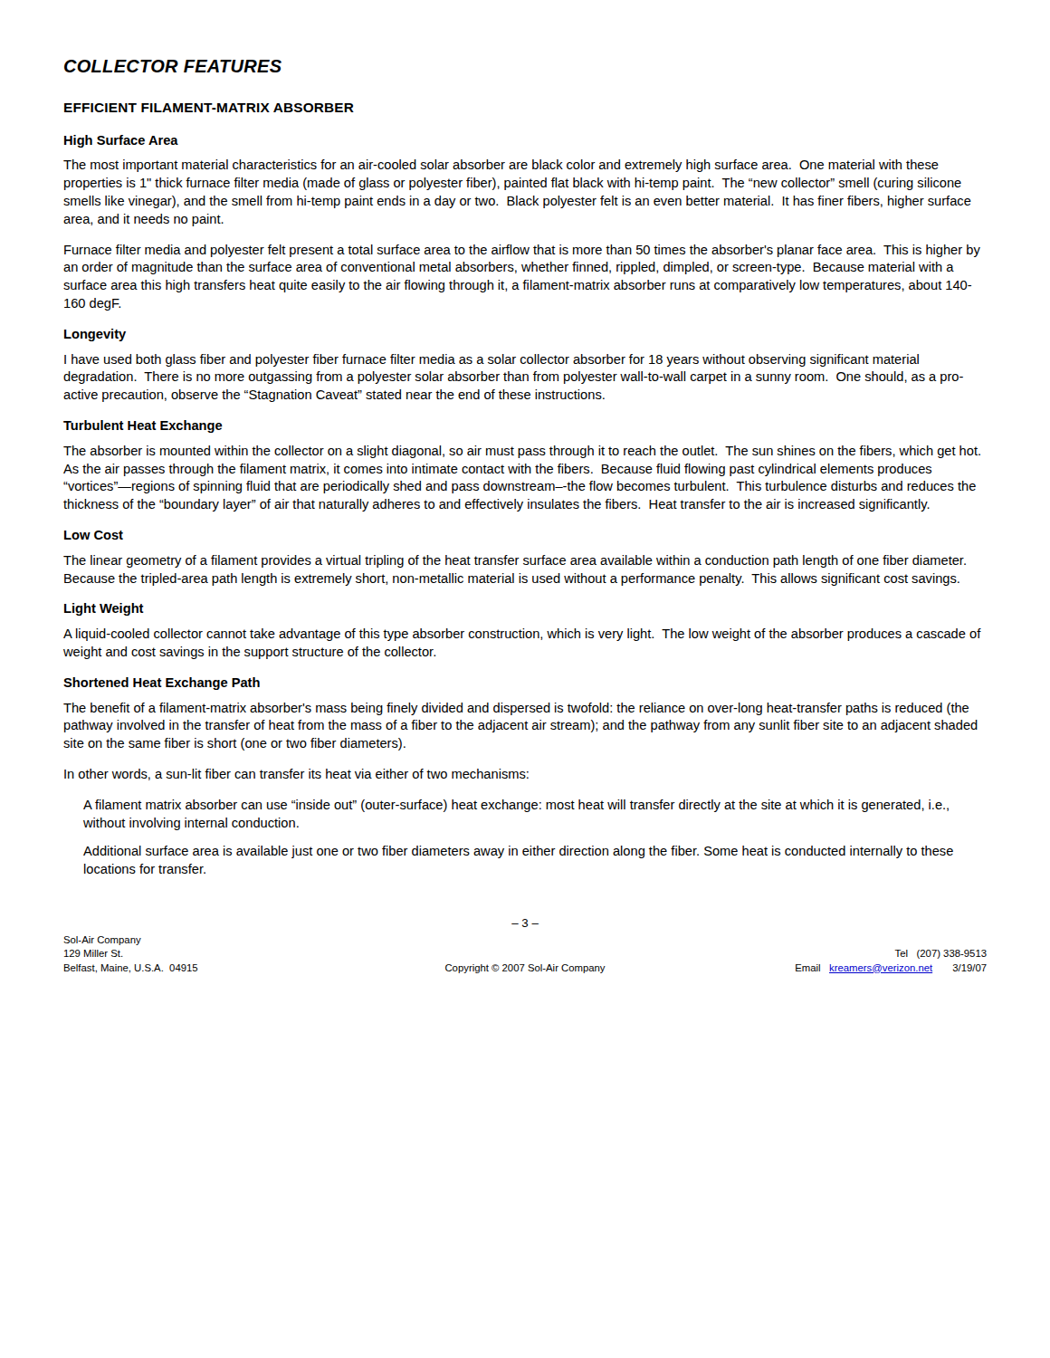COLLECTOR FEATURES
EFFICIENT FILAMENT-MATRIX ABSORBER
High Surface Area
The most important material characteristics for an air-cooled solar absorber are black color and extremely high surface area. One material with these properties is 1" thick furnace filter media (made of glass or polyester fiber), painted flat black with hi-temp paint. The “new collector” smell (curing silicone smells like vinegar), and the smell from hi-temp paint ends in a day or two. Black polyester felt is an even better material. It has finer fibers, higher surface area, and it needs no paint.
Furnace filter media and polyester felt present a total surface area to the airflow that is more than 50 times the absorber's planar face area. This is higher by an order of magnitude than the surface area of conventional metal absorbers, whether finned, rippled, dimpled, or screen-type. Because material with a surface area this high transfers heat quite easily to the air flowing through it, a filament-matrix absorber runs at comparatively low temperatures, about 140-160 degF.
Longevity
I have used both glass fiber and polyester fiber furnace filter media as a solar collector absorber for 18 years without observing significant material degradation. There is no more outgassing from a polyester solar absorber than from polyester wall-to-wall carpet in a sunny room. One should, as a pro-active precaution, observe the “Stagnation Caveat” stated near the end of these instructions.
Turbulent Heat Exchange
The absorber is mounted within the collector on a slight diagonal, so air must pass through it to reach the outlet. The sun shines on the fibers, which get hot. As the air passes through the filament matrix, it comes into intimate contact with the fibers. Because fluid flowing past cylindrical elements produces “vortices”—regions of spinning fluid that are periodically shed and pass downstream–-the flow becomes turbulent. This turbulence disturbs and reduces the thickness of the “boundary layer” of air that naturally adheres to and effectively insulates the fibers. Heat transfer to the air is increased significantly.
Low Cost
The linear geometry of a filament provides a virtual tripling of the heat transfer surface area available within a conduction path length of one fiber diameter. Because the tripled-area path length is extremely short, non-metallic material is used without a performance penalty. This allows significant cost savings.
Light Weight
A liquid-cooled collector cannot take advantage of this type absorber construction, which is very light. The low weight of the absorber produces a cascade of weight and cost savings in the support structure of the collector.
Shortened Heat Exchange Path
The benefit of a filament-matrix absorber's mass being finely divided and dispersed is twofold: the reliance on over-long heat-transfer paths is reduced (the pathway involved in the transfer of heat from the mass of a fiber to the adjacent air stream); and the pathway from any sunlit fiber site to an adjacent shaded site on the same fiber is short (one or two fiber diameters).
In other words, a sun-lit fiber can transfer its heat via either of two mechanisms:
A filament matrix absorber can use “inside out” (outer-surface) heat exchange: most heat will transfer directly at the site at which it is generated, i.e., without involving internal conduction.
Additional surface area is available just one or two fiber diameters away in either direction along the fiber. Some heat is conducted internally to these locations for transfer.
– 3 –
| Sol-Air Company | | |
| 129 Miller St. | | Tel (207) 338-9513 |
| Belfast, Maine, U.S.A. 04915 | Copyright © 2007 Sol-Air Company | Email kreamers@verizon.net 3/19/07 |